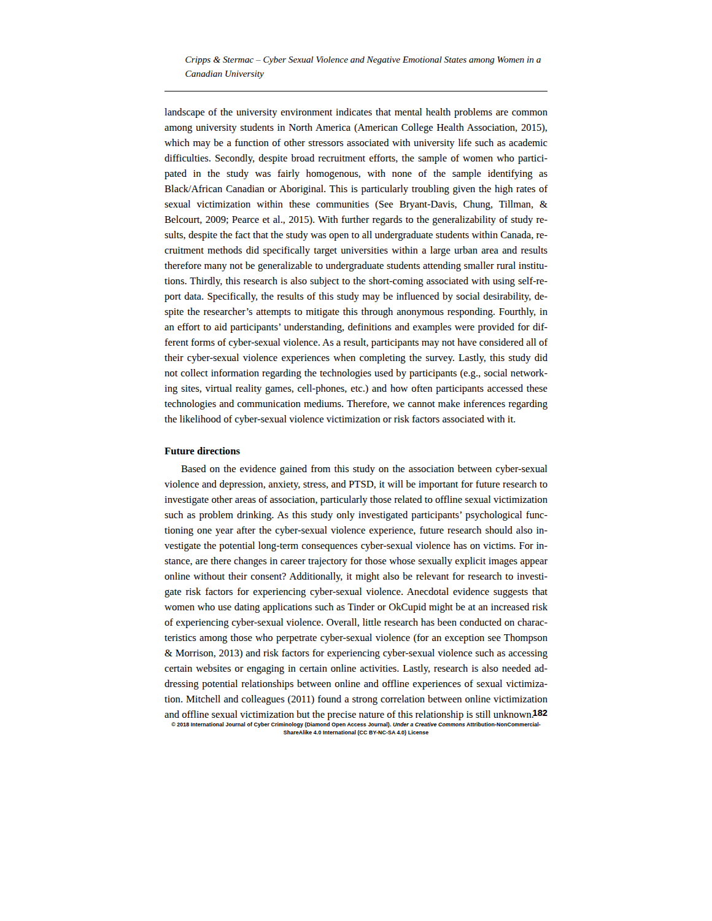Cripps & Stermac – Cyber Sexual Violence and Negative Emotional States among Women in a Canadian University
landscape of the university environment indicates that mental health problems are common among university students in North America (American College Health Association, 2015), which may be a function of other stressors associated with university life such as academic difficulties. Secondly, despite broad recruitment efforts, the sample of women who participated in the study was fairly homogenous, with none of the sample identifying as Black/African Canadian or Aboriginal. This is particularly troubling given the high rates of sexual victimization within these communities (See Bryant-Davis, Chung, Tillman, & Belcourt, 2009; Pearce et al., 2015). With further regards to the generalizability of study results, despite the fact that the study was open to all undergraduate students within Canada, recruitment methods did specifically target universities within a large urban area and results therefore many not be generalizable to undergraduate students attending smaller rural institutions. Thirdly, this research is also subject to the short-coming associated with using self-report data. Specifically, the results of this study may be influenced by social desirability, despite the researcher’s attempts to mitigate this through anonymous responding. Fourthly, in an effort to aid participants’ understanding, definitions and examples were provided for different forms of cyber-sexual violence. As a result, participants may not have considered all of their cyber-sexual violence experiences when completing the survey. Lastly, this study did not collect information regarding the technologies used by participants (e.g., social networking sites, virtual reality games, cell-phones, etc.) and how often participants accessed these technologies and communication mediums. Therefore, we cannot make inferences regarding the likelihood of cyber-sexual violence victimization or risk factors associated with it.
Future directions
Based on the evidence gained from this study on the association between cyber-sexual violence and depression, anxiety, stress, and PTSD, it will be important for future research to investigate other areas of association, particularly those related to offline sexual victimization such as problem drinking. As this study only investigated participants’ psychological functioning one year after the cyber-sexual violence experience, future research should also investigate the potential long-term consequences cyber-sexual violence has on victims. For instance, are there changes in career trajectory for those whose sexually explicit images appear online without their consent? Additionally, it might also be relevant for research to investigate risk factors for experiencing cyber-sexual violence. Anecdotal evidence suggests that women who use dating applications such as Tinder or OkCupid might be at an increased risk of experiencing cyber-sexual violence. Overall, little research has been conducted on characteristics among those who perpetrate cyber-sexual violence (for an exception see Thompson & Morrison, 2013) and risk factors for experiencing cyber-sexual violence such as accessing certain websites or engaging in certain online activities. Lastly, research is also needed addressing potential relationships between online and offline experiences of sexual victimization. Mitchell and colleagues (2011) found a strong correlation between online victimization and offline sexual victimization but the precise nature of this relationship is still unknown.
182
© 2018 International Journal of Cyber Criminology (Diamond Open Access Journal). Under a Creative Commons Attribution-NonCommercial-ShareAlike 4.0 International (CC BY-NC-SA 4.0) License